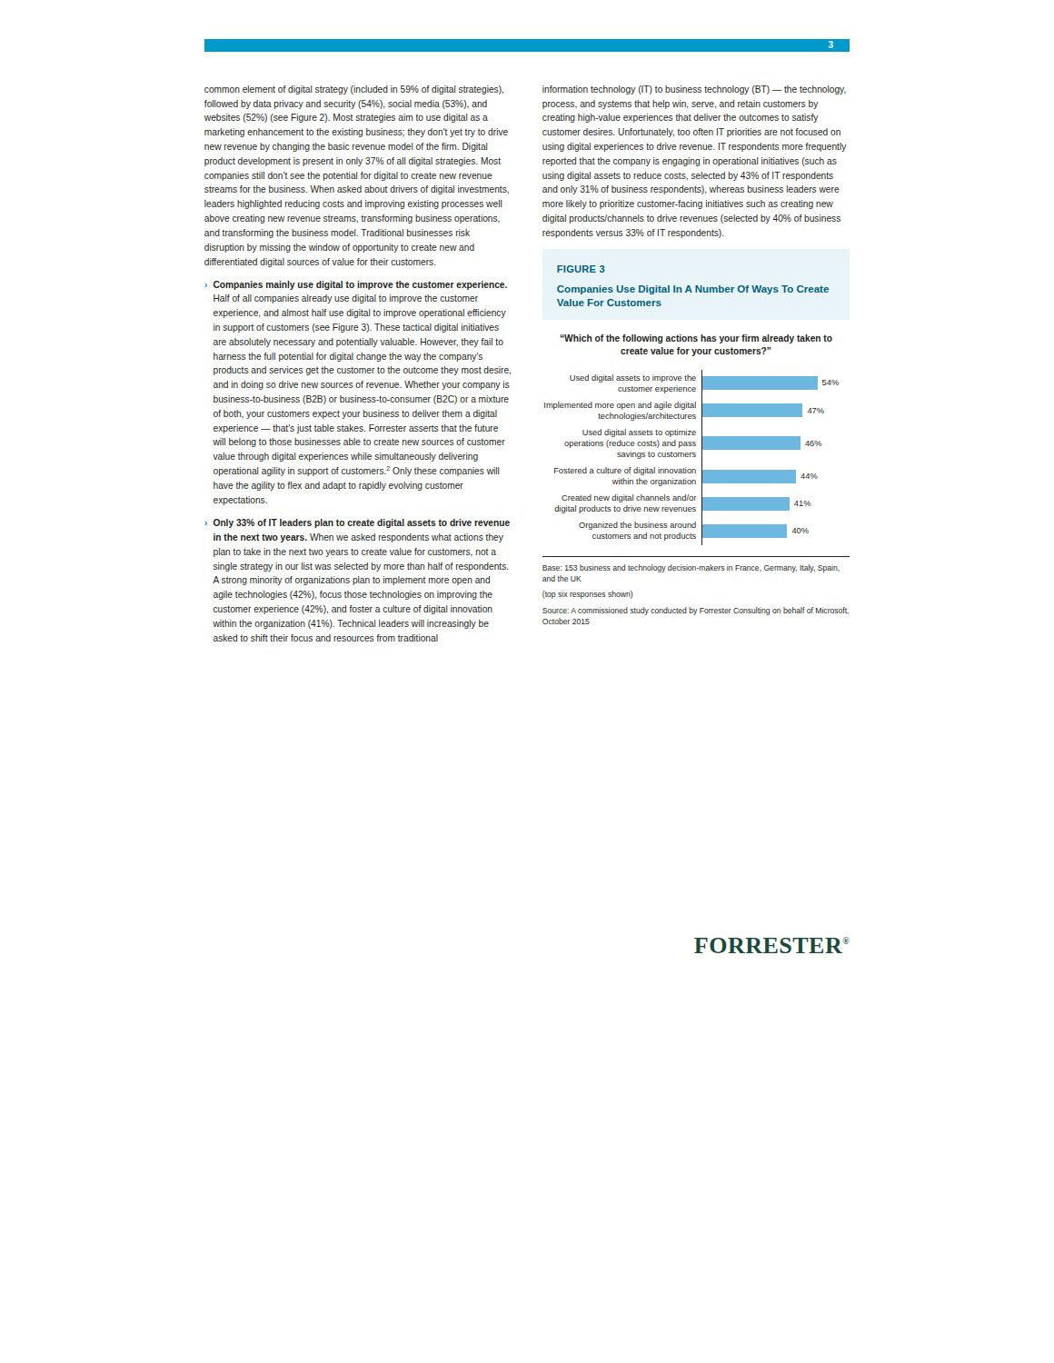3
common element of digital strategy (included in 59% of digital strategies), followed by data privacy and security (54%), social media (53%), and websites (52%) (see Figure 2). Most strategies aim to use digital as a marketing enhancement to the existing business; they don't yet try to drive new revenue by changing the basic revenue model of the firm. Digital product development is present in only 37% of all digital strategies. Most companies still don't see the potential for digital to create new revenue streams for the business. When asked about drivers of digital investments, leaders highlighted reducing costs and improving existing processes well above creating new revenue streams, transforming business operations, and transforming the business model. Traditional businesses risk disruption by missing the window of opportunity to create new and differentiated digital sources of value for their customers.
›
Companies mainly use digital to improve the customer experience. Half of all companies already use digital to improve the customer experience, and almost half use digital to improve operational efficiency in support of customers (see Figure 3). These tactical digital initiatives are absolutely necessary and potentially valuable. However, they fail to harness the full potential for digital change the way the company's products and services get the customer to the outcome they most desire, and in doing so drive new sources of revenue. Whether your company is business-to-business (B2B) or business-to-consumer (B2C) or a mixture of both, your customers expect your business to deliver them a digital experience — that's just table stakes. Forrester asserts that the future will belong to those businesses able to create new sources of customer value through digital experiences while simultaneously delivering operational agility in support of customers.2 Only these companies will have the agility to flex and adapt to rapidly evolving customer expectations.
›
Only 33% of IT leaders plan to create digital assets to drive revenue in the next two years. When we asked respondents what actions they plan to take in the next two years to create value for customers, not a single strategy in our list was selected by more than half of respondents. A strong minority of organizations plan to implement more open and agile technologies (42%), focus those technologies on improving the customer experience (42%), and foster a culture of digital innovation within the organization (41%). Technical leaders will increasingly be asked to shift their focus and resources from traditional
information technology (IT) to business technology (BT) — the technology, process, and systems that help win, serve, and retain customers by creating high-value experiences that deliver the outcomes to satisfy customer desires. Unfortunately, too often IT priorities are not focused on using digital experiences to drive revenue. IT respondents more frequently reported that the company is engaging in operational initiatives (such as using digital assets to reduce costs, selected by 43% of IT respondents and only 31% of business respondents), whereas business leaders were more likely to prioritize customer-facing initiatives such as creating new digital products/channels to drive revenues (selected by 40% of business respondents versus 33% of IT respondents).
FIGURE 3
Companies Use Digital In A Number Of Ways To Create Value For Customers
“Which of the following actions has your firm already taken to create value for your customers?”
| Used digital assets to improve the customer experience | 54% |
| Implemented more open and agile digital technologies/architectures | 47% |
| Used digital assets to optimize operations (reduce costs) and pass savings to customers | 46% |
| Fostered a culture of digital innovation within the organization | 44% |
| Created new digital channels and/or digital products to drive new revenues | 41% |
| Organized the business around customers and not products | 40% |
Base: 153 business and technology decision-makers in France, Germany, Italy, Spain, and the UK
(top six responses shown)
Source: A commissioned study conducted by Forrester Consulting on behalf of Microsoft, October 2015
FORRESTER®